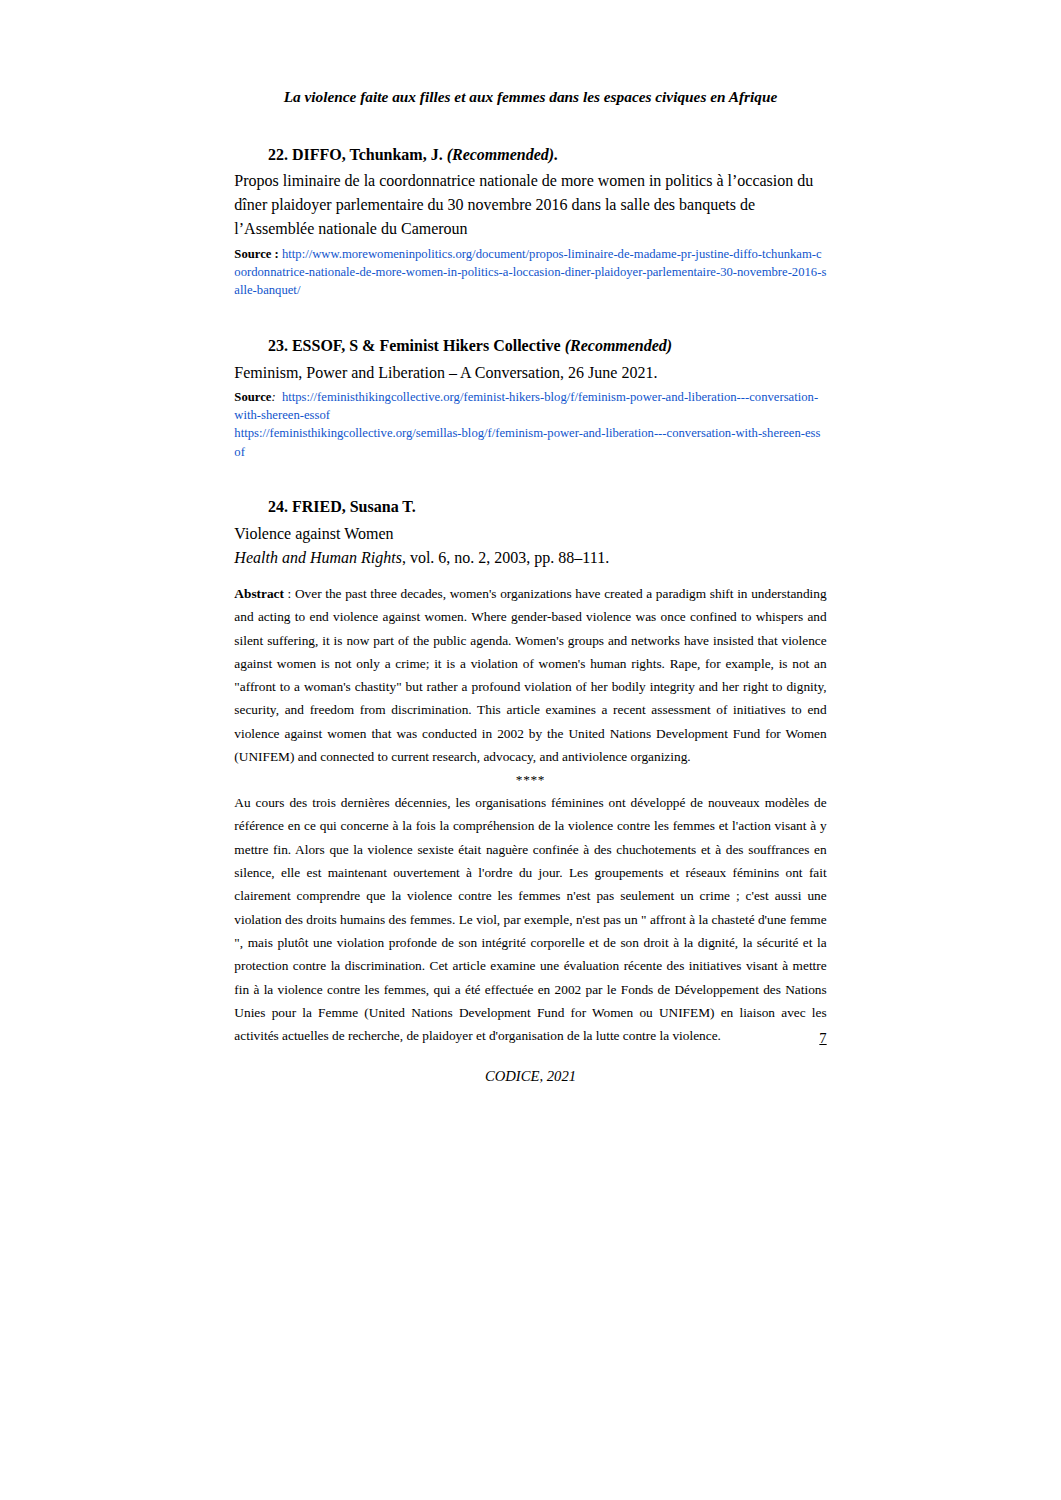La violence faite aux filles et aux femmes dans les espaces civiques en Afrique
22. DIFFO, Tchunkam, J. (Recommended).
Propos liminaire de la coordonnatrice nationale de more women in politics à l’occasion du dîner plaidoyer parlementaire du 30 novembre 2016 dans la salle des banquets de l’Assemblée nationale du Cameroun
Source : http://www.morewomeninpolitics.org/document/propos-liminaire-de-madame-pr-justine-diffo-tchunkam-coordonnatrice-nationale-de-more-women-in-politics-a-loccasion-diner-plaidoyer-parlementaire-30-novembre-2016-salle-banquet/
23. ESSOF, S & Feminist Hikers Collective (Recommended)
Feminism, Power and Liberation – A Conversation, 26 June 2021.
Source: https://feministhikingcollective.org/feminist-hikers-blog/f/feminism-power-and-liberation---conversation-with-shereen-essof
https://feministhikingcollective.org/semillas-blog/f/feminism-power-and-liberation---conversation-with-shereen-essof
24. FRIED, Susana T.
Violence against Women
Health and Human Rights, vol. 6, no. 2, 2003, pp. 88–111.
Abstract : Over the past three decades, women's organizations have created a paradigm shift in understanding and acting to end violence against women. Where gender-based violence was once confined to whispers and silent suffering, it is now part of the public agenda. Women's groups and networks have insisted that violence against women is not only a crime; it is a violation of women's human rights. Rape, for example, is not an "affront to a woman's chastity" but rather a profound violation of her bodily integrity and her right to dignity, security, and freedom from discrimination. This article examines a recent assessment of initiatives to end violence against women that was conducted in 2002 by the United Nations Development Fund for Women (UNIFEM) and connected to current research, advocacy, and antiviolence organizing.
****
Au cours des trois dernières décennies, les organisations féminines ont développé de nouveaux modèles de référence en ce qui concerne à la fois la compréhension de la violence contre les femmes et l'action visant à y mettre fin. Alors que la violence sexiste était naguère confinée à des chuchotements et à des souffrances en silence, elle est maintenant ouvertement à l'ordre du jour. Les groupements et réseaux féminins ont fait clairement comprendre que la violence contre les femmes n'est pas seulement un crime ; c'est aussi une violation des droits humains des femmes. Le viol, par exemple, n'est pas un " affront à la chasteté d'une femme ", mais plutôt une violation profonde de son intégrité corporelle et de son droit à la dignité, la sécurité et la protection contre la discrimination. Cet article examine une évaluation récente des initiatives visant à mettre fin à la violence contre les femmes, qui a été effectuée en 2002 par le Fonds de Développement des Nations Unies pour la Femme (United Nations Development Fund for Women ou UNIFEM) en liaison avec les activités actuelles de recherche, de plaidoyer et d'organisation de la lutte contre la violence.
7
CODICE, 2021